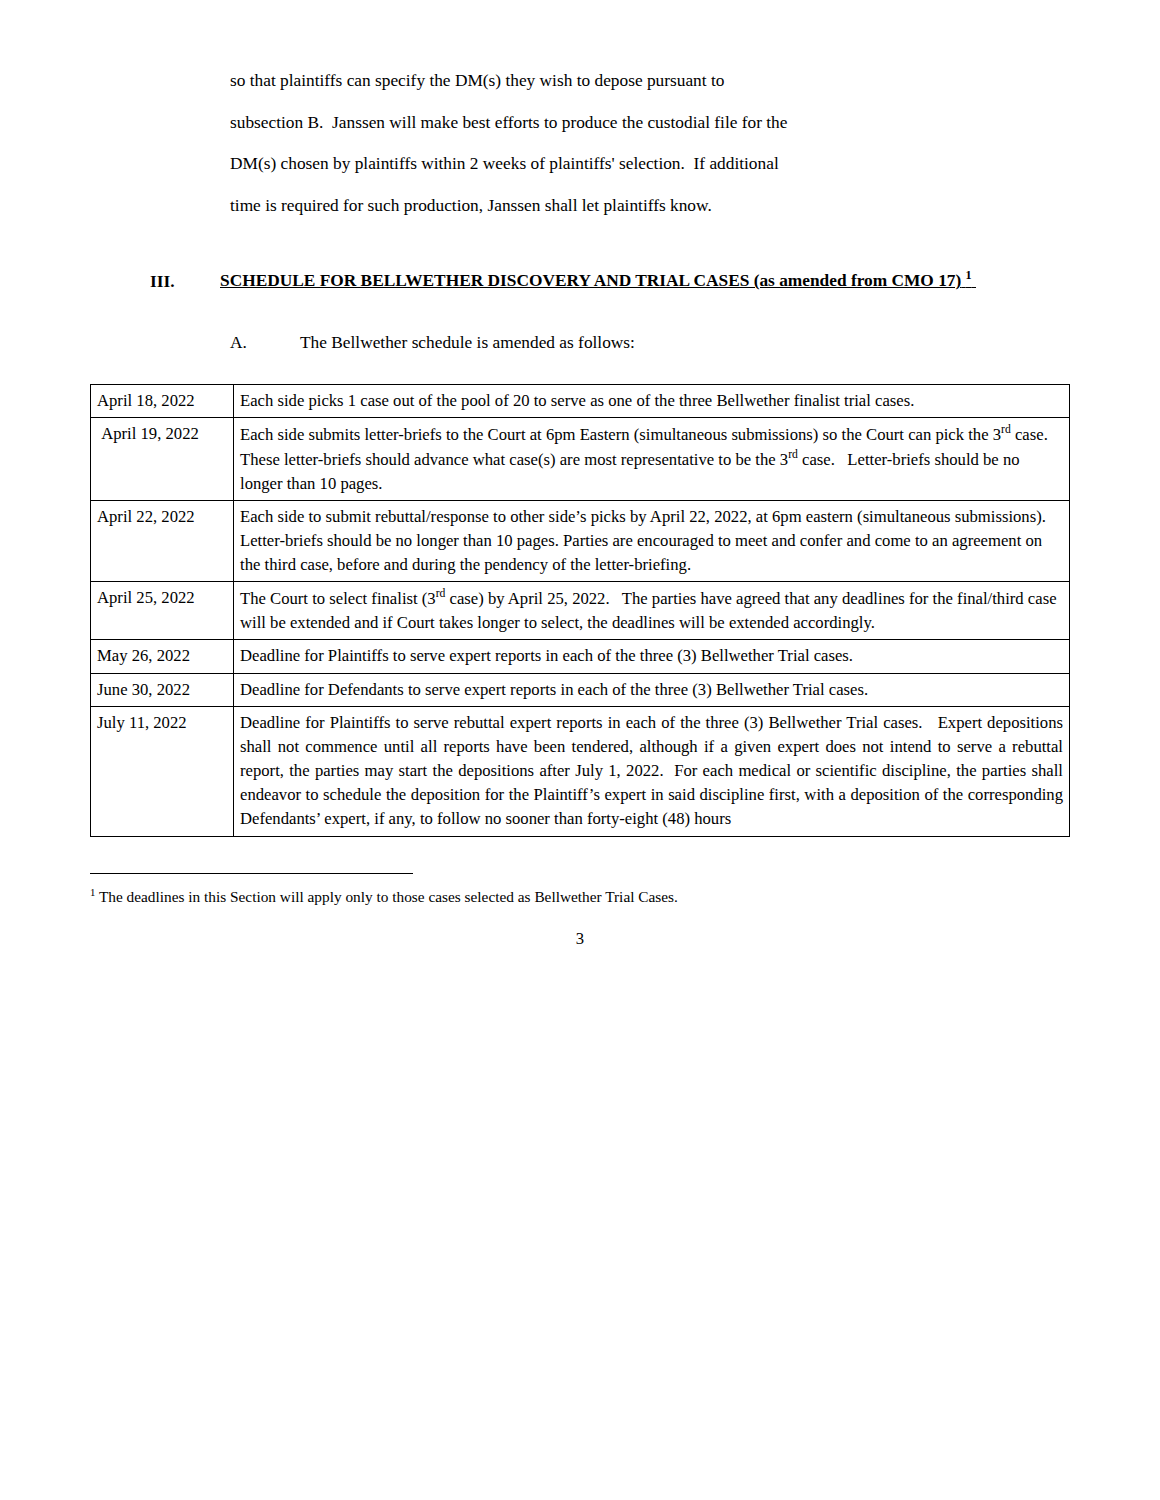so that plaintiffs can specify the DM(s) they wish to depose pursuant to
subsection B. Janssen will make best efforts to produce the custodial file for the
DM(s) chosen by plaintiffs within 2 weeks of plaintiffs' selection. If additional
time is required for such production, Janssen shall let plaintiffs know.
III.
SCHEDULE FOR BELLWETHER DISCOVERY AND TRIAL CASES (as amended from CMO 17) 1
A.
The Bellwether schedule is amended as follows:
| April 18, 2022 | Each side picks 1 case out of the pool of 20 to serve as one of the three Bellwether finalist trial cases. |
| April 19, 2022 | Each side submits letter-briefs to the Court at 6pm Eastern (simultaneous submissions) so the Court can pick the 3 rd case. These letter-briefs should advance what case(s) are most representative to be the 3 rd case. Letter-briefs should be no longer than 10 pages. |
| April 22, 2022 | Each side to submit rebuttal/response to other side’s picks by April 22, 2022, at 6pm eastern (simultaneous submissions). Letter-briefs should be no longer than 10 pages. Parties are encouraged to meet and confer and come to an agreement on the third case, before and during the pendency of the letter-briefing. |
| April 25, 2022 | The Court to select finalist (3 rd case) by April 25, 2022. The parties have agreed that any deadlines for the final/third case will be extended and if Court takes longer to select, the deadlines will be extended accordingly. |
| May 26, 2022 | Deadline for Plaintiffs to serve expert reports in each of the three (3) Bellwether Trial cases. |
| June 30, 2022 | Deadline for Defendants to serve expert reports in each of the three (3) Bellwether Trial cases. |
| July 11, 2022 | Deadline for Plaintiffs to serve rebuttal expert reports in each of the three (3) Bellwether Trial cases. Expert depositions shall not commence until all reports have been tendered, although if a given expert does not intend to serve a rebuttal report, the parties may start the depositions after July 1, 2022. For each medical or scientific discipline, the parties shall endeavor to schedule the deposition for the Plaintiff’s expert in said discipline first, with a deposition of the corresponding Defendants’ expert, if any, to follow no sooner than forty-eight (48) hours |
1 The deadlines in this Section will apply only to those cases selected as Bellwether Trial Cases.
3